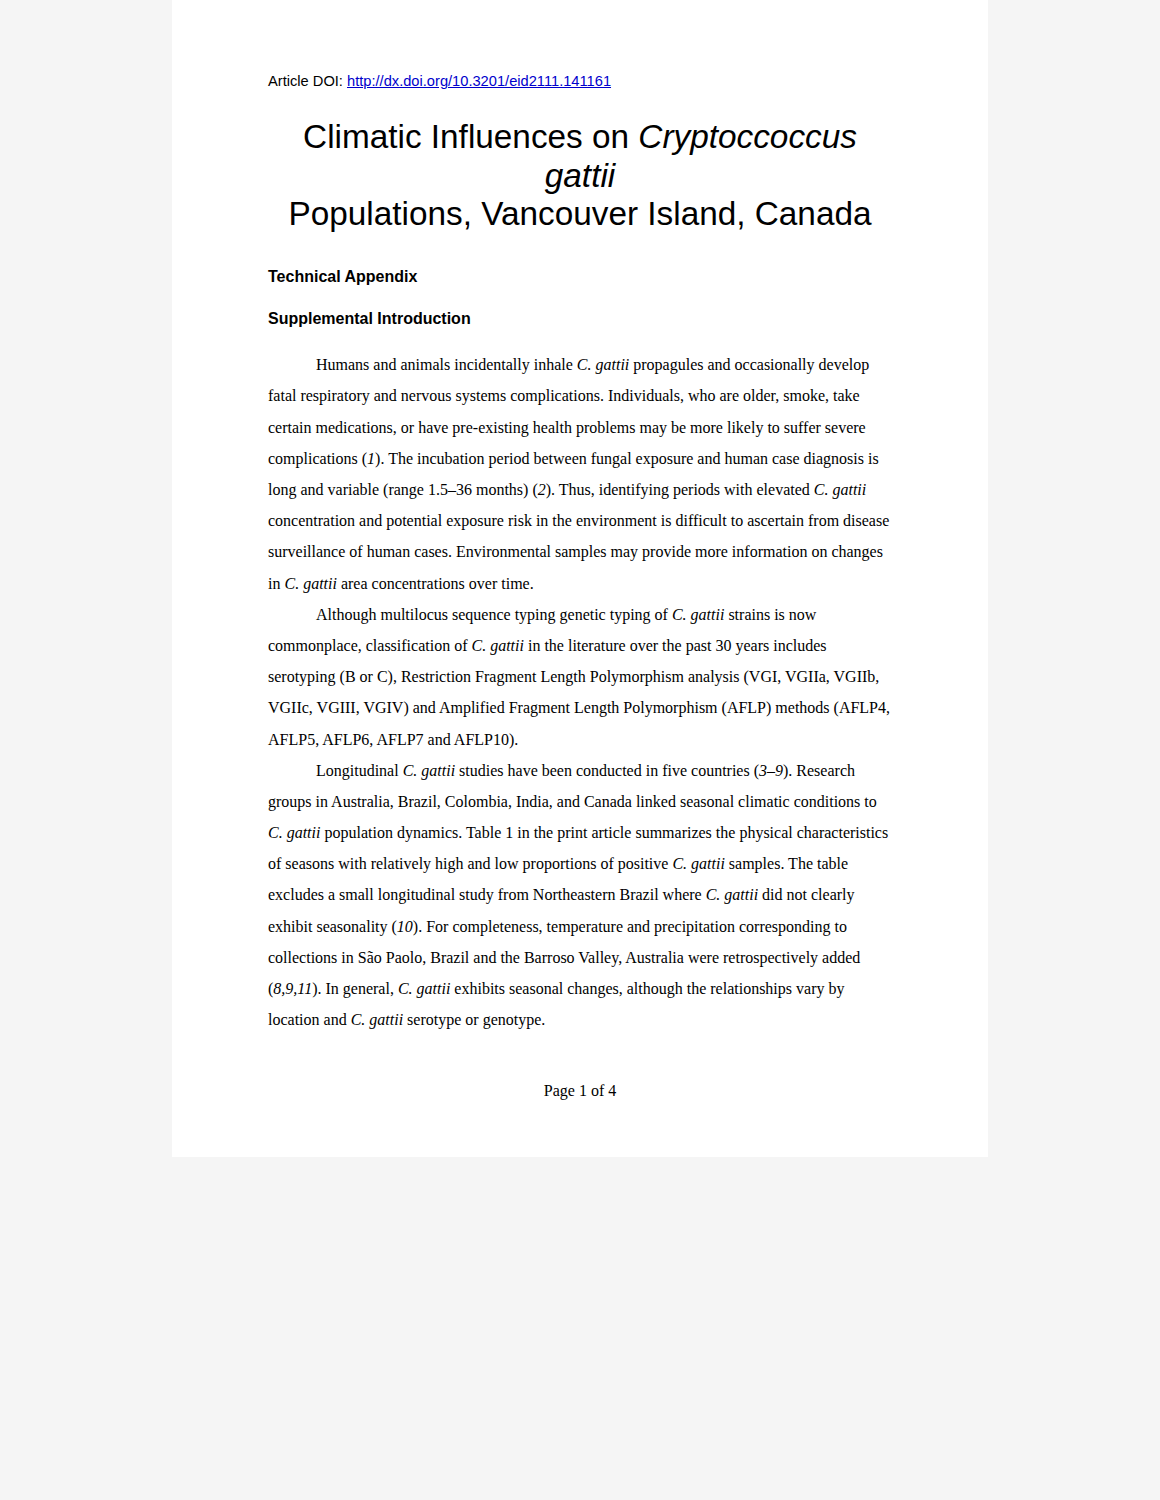Article DOI: http://dx.doi.org/10.3201/eid2111.141161
Climatic Influences on Cryptoccoccus gattii
Populations, Vancouver Island, Canada
Technical Appendix
Supplemental Introduction
Humans and animals incidentally inhale C. gattii propagules and occasionally develop fatal respiratory and nervous systems complications. Individuals, who are older, smoke, take certain medications, or have pre-existing health problems may be more likely to suffer severe complications (1). The incubation period between fungal exposure and human case diagnosis is long and variable (range 1.5–36 months) (2). Thus, identifying periods with elevated C. gattii concentration and potential exposure risk in the environment is difficult to ascertain from disease surveillance of human cases. Environmental samples may provide more information on changes in C. gattii area concentrations over time.
Although multilocus sequence typing genetic typing of C. gattii strains is now commonplace, classification of C. gattii in the literature over the past 30 years includes serotyping (B or C), Restriction Fragment Length Polymorphism analysis (VGI, VGIIa, VGIIb, VGIIc, VGIII, VGIV) and Amplified Fragment Length Polymorphism (AFLP) methods (AFLP4, AFLP5, AFLP6, AFLP7 and AFLP10).
Longitudinal C. gattii studies have been conducted in five countries (3–9). Research groups in Australia, Brazil, Colombia, India, and Canada linked seasonal climatic conditions to C. gattii population dynamics. Table 1 in the print article summarizes the physical characteristics of seasons with relatively high and low proportions of positive C. gattii samples. The table excludes a small longitudinal study from Northeastern Brazil where C. gattii did not clearly exhibit seasonality (10). For completeness, temperature and precipitation corresponding to collections in São Paolo, Brazil and the Barroso Valley, Australia were retrospectively added (8,9,11). In general, C. gattii exhibits seasonal changes, although the relationships vary by location and C. gattii serotype or genotype.
Page 1 of 4